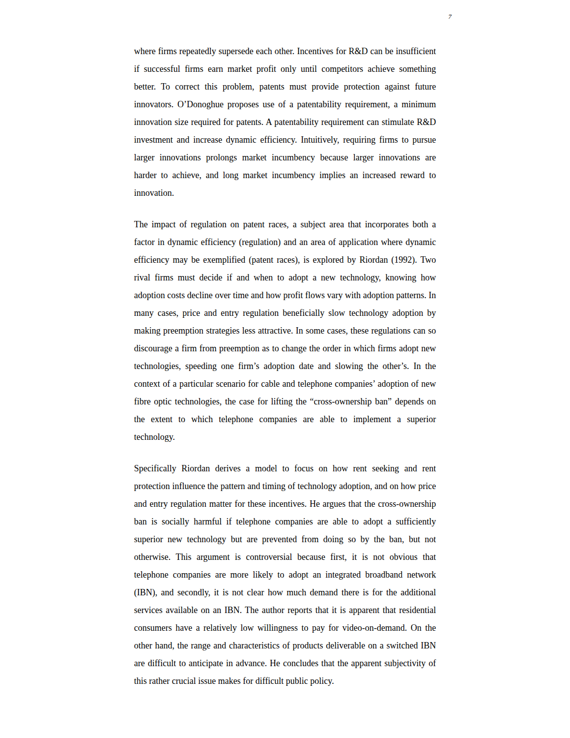7
where firms repeatedly supersede each other. Incentives for R&D can be insufficient if successful firms earn market profit only until competitors achieve something better. To correct this problem, patents must provide protection against future innovators. O’Donoghue proposes use of a patentability requirement, a minimum innovation size required for patents. A patentability requirement can stimulate R&D investment and increase dynamic efficiency. Intuitively, requiring firms to pursue larger innovations prolongs market incumbency because larger innovations are harder to achieve, and long market incumbency implies an increased reward to innovation.
The impact of regulation on patent races, a subject area that incorporates both a factor in dynamic efficiency (regulation) and an area of application where dynamic efficiency may be exemplified (patent races), is explored by Riordan (1992). Two rival firms must decide if and when to adopt a new technology, knowing how adoption costs decline over time and how profit flows vary with adoption patterns. In many cases, price and entry regulation beneficially slow technology adoption by making preemption strategies less attractive. In some cases, these regulations can so discourage a firm from preemption as to change the order in which firms adopt new technologies, speeding one firm’s adoption date and slowing the other’s. In the context of a particular scenario for cable and telephone companies’ adoption of new fibre optic technologies, the case for lifting the “cross-ownership ban” depends on the extent to which telephone companies are able to implement a superior technology.
Specifically Riordan derives a model to focus on how rent seeking and rent protection influence the pattern and timing of technology adoption, and on how price and entry regulation matter for these incentives. He argues that the cross-ownership ban is socially harmful if telephone companies are able to adopt a sufficiently superior new technology but are prevented from doing so by the ban, but not otherwise. This argument is controversial because first, it is not obvious that telephone companies are more likely to adopt an integrated broadband network (IBN), and secondly, it is not clear how much demand there is for the additional services available on an IBN. The author reports that it is apparent that residential consumers have a relatively low willingness to pay for video-on-demand. On the other hand, the range and characteristics of products deliverable on a switched IBN are difficult to anticipate in advance. He concludes that the apparent subjectivity of this rather crucial issue makes for difficult public policy.